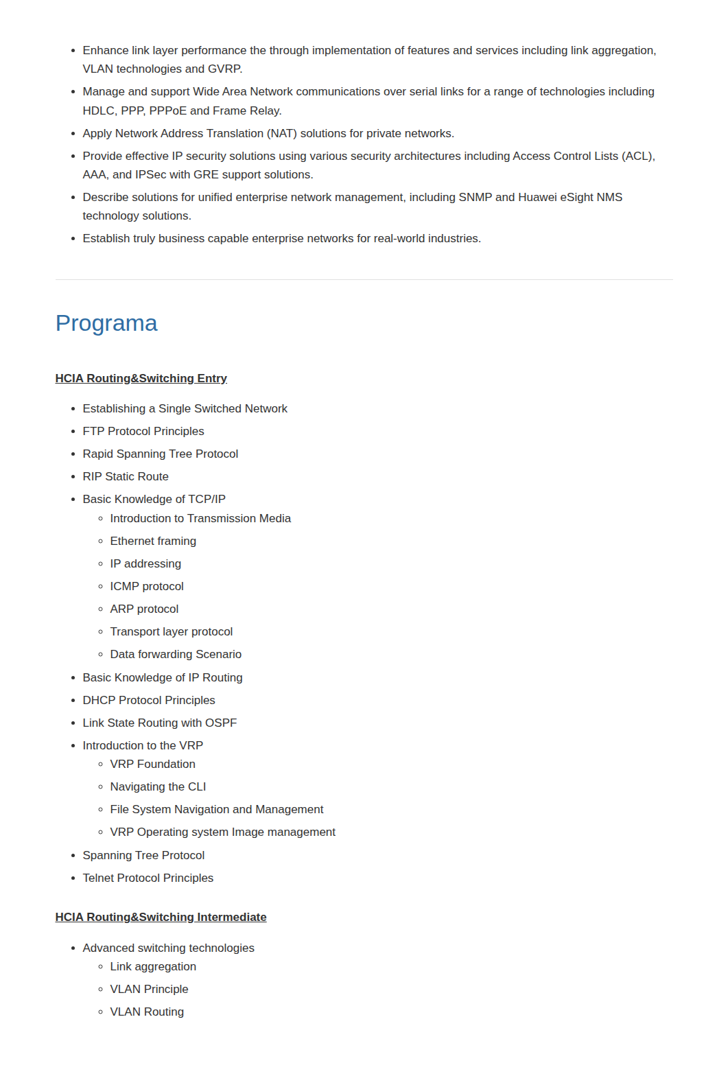Enhance link layer performance the through implementation of features and services including link aggregation, VLAN technologies and GVRP.
Manage and support Wide Area Network communications over serial links for a range of technologies including HDLC, PPP, PPPoE and Frame Relay.
Apply Network Address Translation (NAT) solutions for private networks.
Provide effective IP security solutions using various security architectures including Access Control Lists (ACL), AAA, and IPSec with GRE support solutions.
Describe solutions for unified enterprise network management, including SNMP and Huawei eSight NMS technology solutions.
Establish truly business capable enterprise networks for real-world industries.
Programa
HCIA Routing&Switching Entry
Establishing a Single Switched Network
FTP Protocol Principles
Rapid Spanning Tree Protocol
RIP Static Route
Basic Knowledge of TCP/IP
Introduction to Transmission Media
Ethernet framing
IP addressing
ICMP protocol
ARP protocol
Transport layer protocol
Data forwarding Scenario
Basic Knowledge of IP Routing
DHCP Protocol Principles
Link State Routing with OSPF
Introduction to the VRP
VRP Foundation
Navigating the CLI
File System Navigation and Management
VRP Operating system Image management
Spanning Tree Protocol
Telnet Protocol Principles
HCIA Routing&Switching Intermediate
Advanced switching technologies
Link aggregation
VLAN Principle
VLAN Routing